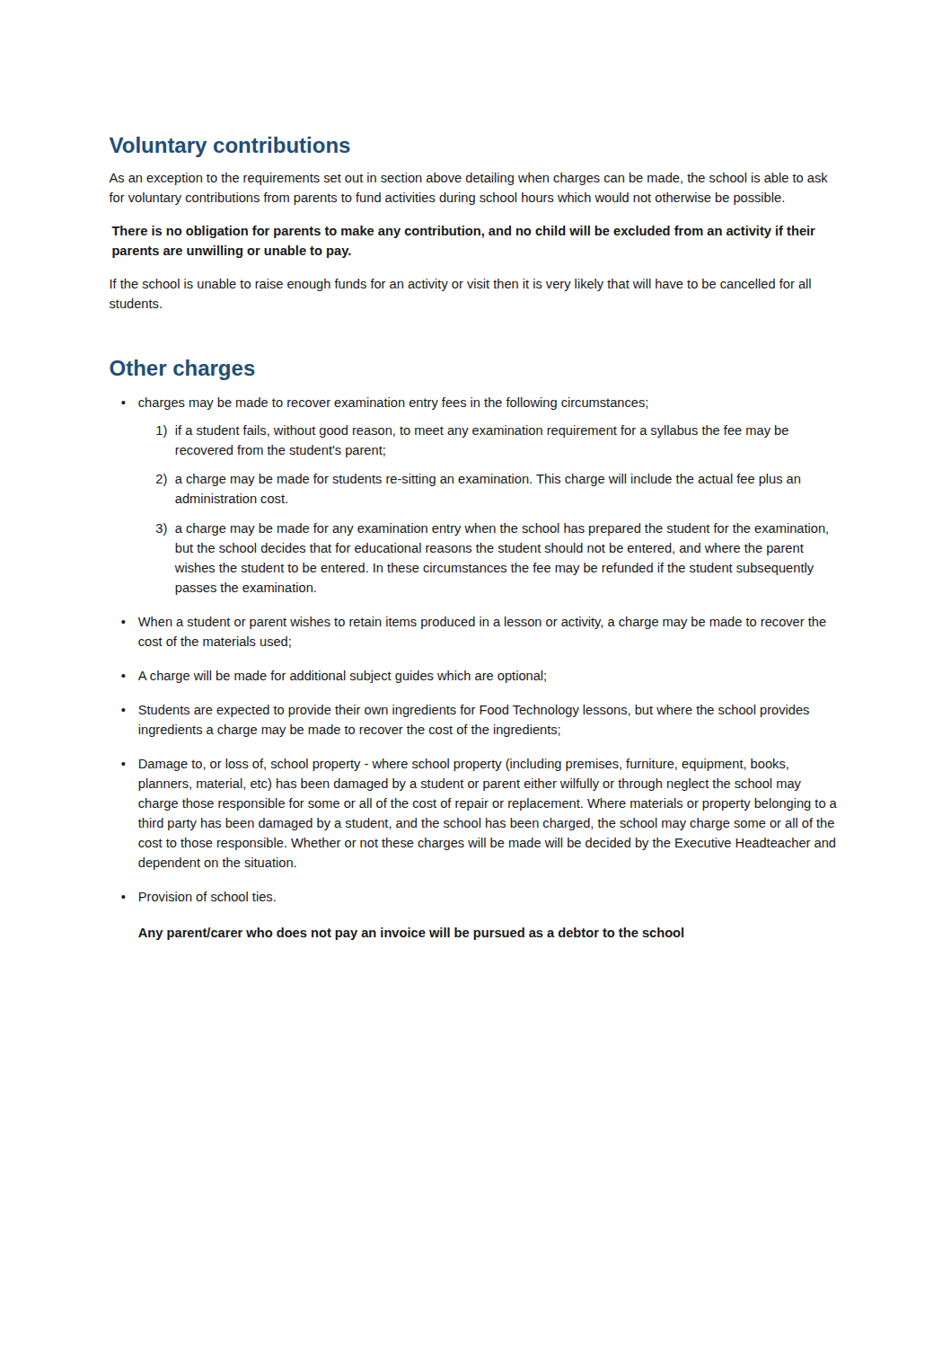Voluntary contributions
As an exception to the requirements set out in section above detailing when charges can be made, the school is able to ask for voluntary contributions from parents to fund activities during school hours which would not otherwise be possible.
There is no obligation for parents to make any contribution, and no child will be excluded from an activity if their parents are unwilling or unable to pay.
If the school is unable to raise enough funds for an activity or visit then it is very likely that will have to be cancelled for all students.
Other charges
charges may be made to recover examination entry fees in the following circumstances;
if a student fails, without good reason, to meet any examination requirement for a syllabus the fee may be recovered from the student's parent;
a charge may be made for students re-sitting an examination. This charge will include the actual fee plus an administration cost.
a charge may be made for any examination entry when the school has prepared the student for the examination, but the school decides that for educational reasons the student should not be entered, and where the parent wishes the student to be entered. In these circumstances the fee may be refunded if the student subsequently passes the examination.
When a student or parent wishes to retain items produced in a lesson or activity, a charge may be made to recover the cost of the materials used;
A charge will be made for additional subject guides which are optional;
Students are expected to provide their own ingredients for Food Technology lessons, but where the school provides ingredients a charge may be made to recover the cost of the ingredients;
Damage to, or loss of, school property - where school property (including premises, furniture, equipment, books, planners, material, etc) has been damaged by a student or parent either wilfully or through neglect the school may charge those responsible for some or all of the cost of repair or replacement. Where materials or property belonging to a third party has been damaged by a student, and the school has been charged, the school may charge some or all of the cost to those responsible. Whether or not these charges will be made will be decided by the Executive Headteacher and dependent on the situation.
Provision of school ties.
Any parent/carer who does not pay an invoice will be pursued as a debtor to the school